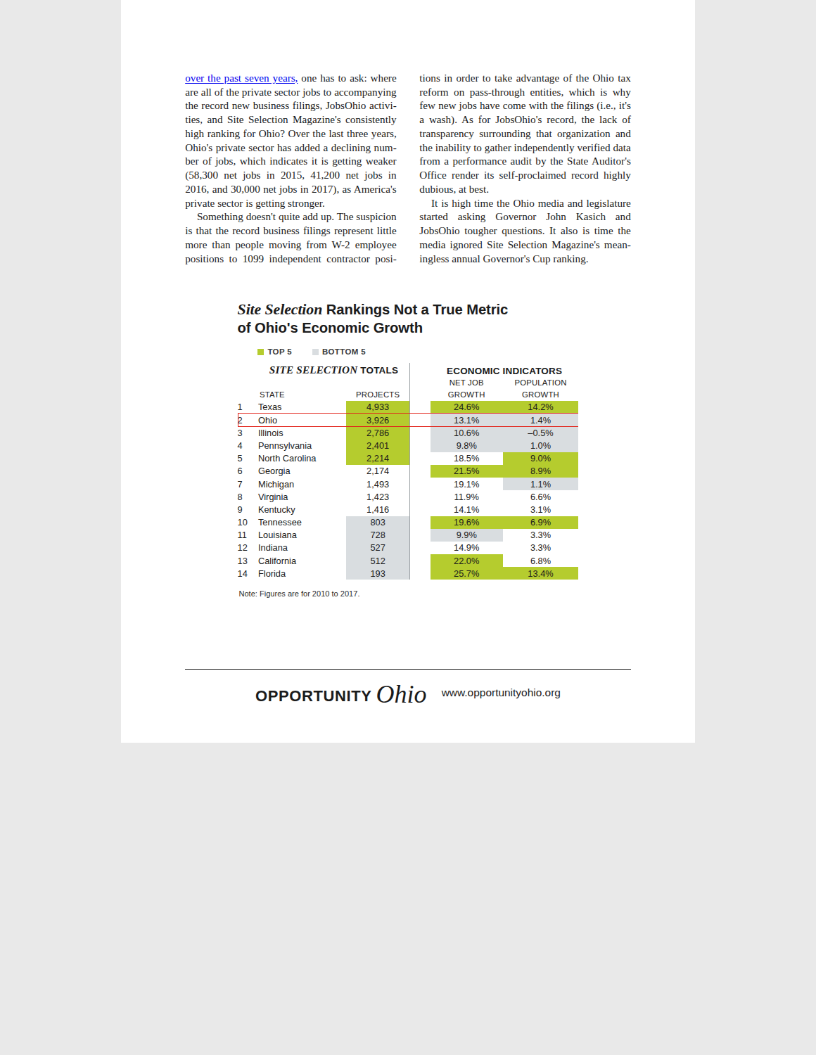over the past seven years, one has to ask: where are all of the private sector jobs to accompanying the record new business filings, JobsOhio activities, and Site Selection Magazine's consistently high ranking for Ohio? Over the last three years, Ohio's private sector has added a declining number of jobs, which indicates it is getting weaker (58,300 net jobs in 2015, 41,200 net jobs in 2016, and 30,000 net jobs in 2017), as America's private sector is getting stronger.
Something doesn't quite add up. The suspicion is that the record business filings represent little more than people moving from W-2 employee positions to 1099 independent contractor positions in order to take advantage of the Ohio tax reform on pass-through entities, which is why few new jobs have come with the filings (i.e., it's a wash). As for JobsOhio's record, the lack of transparency surrounding that organization and the inability to gather independently verified data from a performance audit by the State Auditor's Office render its self-proclaimed record highly dubious, at best.
It is high time the Ohio media and legislature started asking Governor John Kasich and JobsOhio tougher questions. It also is time the media ignored Site Selection Magazine's meaningless annual Governor's Cup ranking.
Site Selection Rankings Not a True Metric
of Ohio's Economic Growth
TOP 5 BOTTOM 5
| | SITE SELECTION TOTALS | | ECONOMIC INDICATORS |
| --- | --- | --- | --- |
| | | | | NET JOB | POPULATION |
| | STATE | PROJECTS | | GROWTH | GROWTH |
| 1 | Texas | 4,933 | | 24.6% | 14.2% |
| 2 | Ohio | 3,926 | | 13.1% | 1.4% |
| 3 | Illinois | 2,786 | | 10.6% | –0.5% |
| 4 | Pennsylvania | 2,401 | | 9.8% | 1.0% |
| 5 | North Carolina | 2,214 | | 18.5% | 9.0% |
| 6 | Georgia | 2,174 | | 21.5% | 8.9% |
| 7 | Michigan | 1,493 | | 19.1% | 1.1% |
| 8 | Virginia | 1,423 | | 11.9% | 6.6% |
| 9 | Kentucky | 1,416 | | 14.1% | 3.1% |
| 10 | Tennessee | 803 | | 19.6% | 6.9% |
| 11 | Louisiana | 728 | | 9.9% | 3.3% |
| 12 | Indiana | 527 | | 14.9% | 3.3% |
| 13 | California | 512 | | 22.0% | 6.8% |
| 14 | Florida | 193 | | 25.7% | 13.4% |
Note: Figures are for 2010 to 2017.
Opportunity Ohio
www.opportunityohio.org